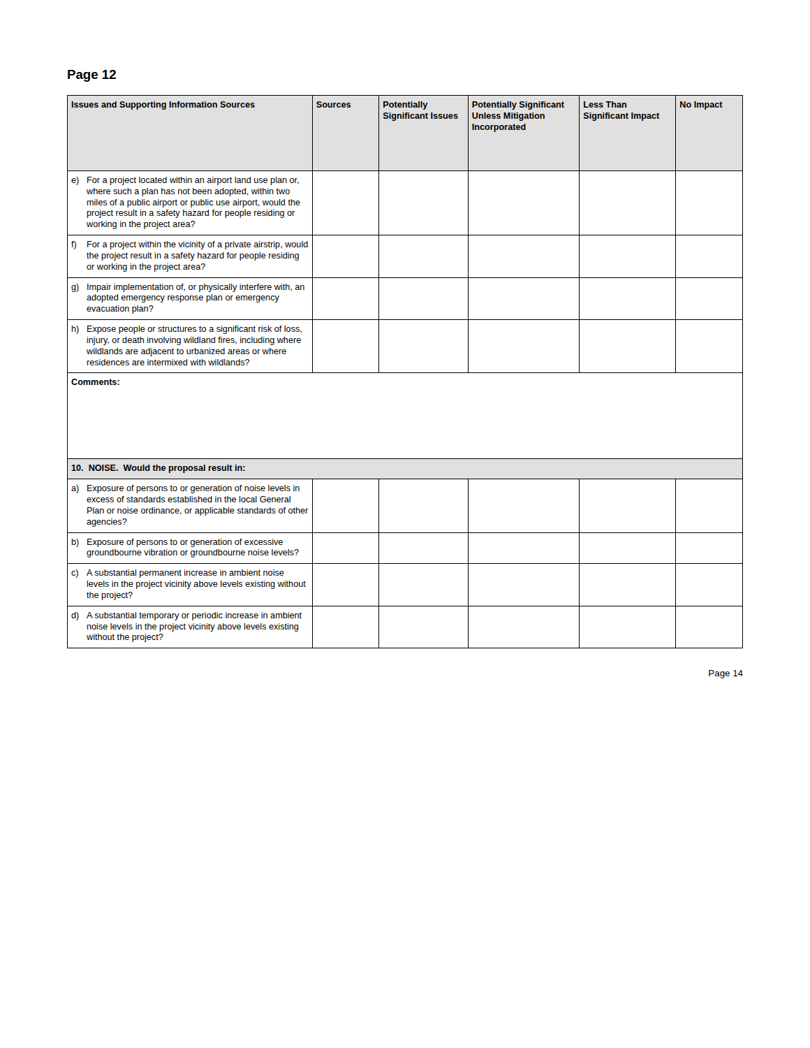Page 12
| Issues and Supporting Information Sources | Sources | Potentially Significant Issues | Potentially Significant Unless Mitigation Incorporated | Less Than Significant Impact | No Impact |
| --- | --- | --- | --- | --- | --- |
| e) For a project located within an airport land use plan or, where such a plan has not been adopted, within two miles of a public airport or public use airport, would the project result in a safety hazard for people residing or working in the project area? | | | | | |
| f) For a project within the vicinity of a private airstrip, would the project result in a safety hazard for people residing or working in the project area? | | | | | |
| g) Impair implementation of, or physically interfere with, an adopted emergency response plan or emergency evacuation plan? | | | | | |
| h) Expose people or structures to a significant risk of loss, injury, or death involving wildland fires, including where wildlands are adjacent to urbanized areas or where residences are intermixed with wildlands? | | | | | |
| Comments: |
| 10. NOISE. Would the proposal result in: |
| a) Exposure of persons to or generation of noise levels in excess of standards established in the local General Plan or noise ordinance, or applicable standards of other agencies? | | | | | |
| b) Exposure of persons to or generation of excessive groundbourne vibration or groundbourne noise levels? | | | | | |
| c) A substantial permanent increase in ambient noise levels in the project vicinity above levels existing without the project? | | | | | |
| d) A substantial temporary or periodic increase in ambient noise levels in the project vicinity above levels existing without the project? | | | | | |
Page 14